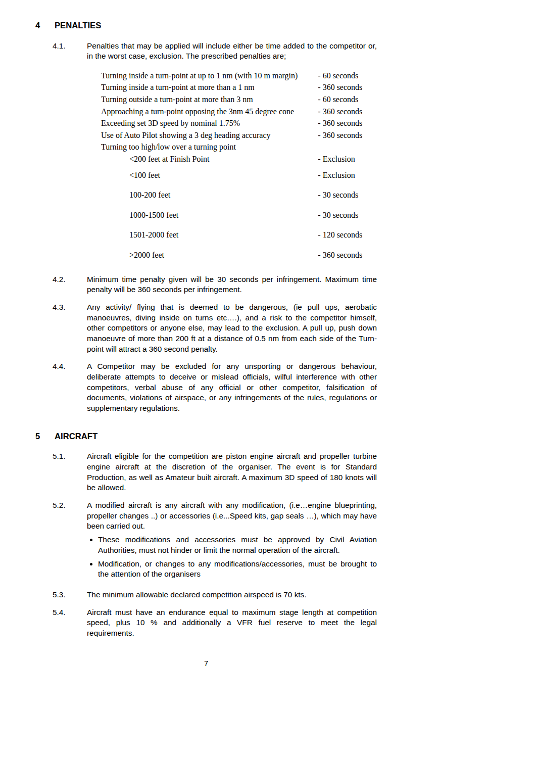4 PENALTIES
4.1.
Penalties that may be applied will include either be time added to the competitor or, in the worst case, exclusion. The prescribed penalties are;
| Turning inside a turn-point at up to 1 nm (with 10 m margin) | - 60 seconds |
| Turning inside a turn-point at more than a 1 nm | - 360 seconds |
| Turning outside a turn-point at more than 3 nm | - 60 seconds |
| Approaching a turn-point opposing the 3nm 45 degree cone | - 360 seconds |
| Exceeding set 3D speed by nominal 1.75% | - 360 seconds |
| Use of Auto Pilot showing a 3 deg heading accuracy | - 360 seconds |
| Turning too high/low over a turning point | |
| <200 feet at Finish Point | - Exclusion |
| <100 feet | - Exclusion |
| 100-200 feet | - 30 seconds |
| 1000-1500 feet | - 30 seconds |
| 1501-2000 feet | - 120 seconds |
| >2000 feet | - 360 seconds |
4.2.
Minimum time penalty given will be 30 seconds per infringement. Maximum time penalty will be 360 seconds per infringement.
4.3.
Any activity/ flying that is deemed to be dangerous, (ie pull ups, aerobatic manoeuvres, diving inside on turns etc….), and a risk to the competitor himself, other competitors or anyone else, may lead to the exclusion. A pull up, push down manoeuvre of more than 200 ft at a distance of 0.5 nm from each side of the Turn-point will attract a 360 second penalty.
4.4.
A Competitor may be excluded for any unsporting or dangerous behaviour, deliberate attempts to deceive or mislead officials, wilful interference with other competitors, verbal abuse of any official or other competitor, falsification of documents, violations of airspace, or any infringements of the rules, regulations or supplementary regulations.
5 AIRCRAFT
5.1.
Aircraft eligible for the competition are piston engine aircraft and propeller turbine engine aircraft at the discretion of the organiser. The event is for Standard Production, as well as Amateur built aircraft. A maximum 3D speed of 180 knots will be allowed.
5.2.
A modified aircraft is any aircraft with any modification, (i.e…engine blueprinting, propeller changes ..) or accessories (i.e...Speed kits, gap seals …), which may have been carried out.
These modifications and accessories must be approved by Civil Aviation Authorities, must not hinder or limit the normal operation of the aircraft.
Modification, or changes to any modifications/accessories, must be brought to the attention of the organisers
5.3.
The minimum allowable declared competition airspeed is 70 kts.
5.4.
Aircraft must have an endurance equal to maximum stage length at competition speed, plus 10 % and additionally a VFR fuel reserve to meet the legal requirements.
7